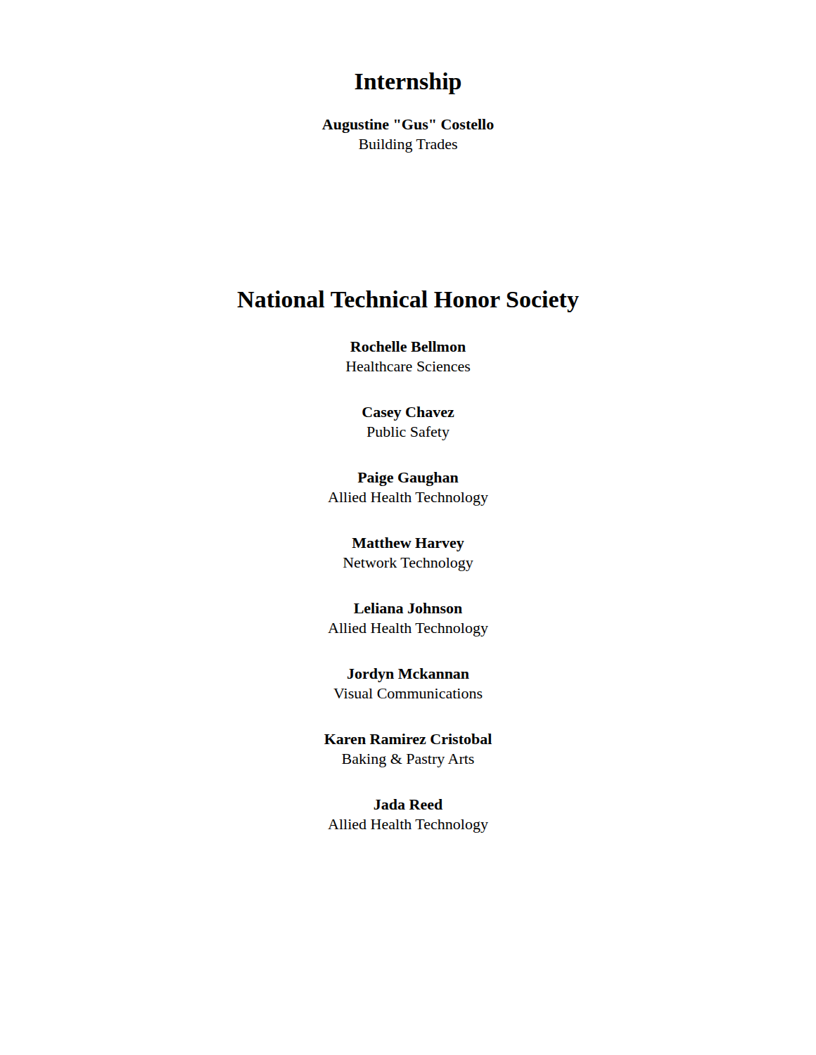Internship
Augustine "Gus" Costello
Building Trades
National Technical Honor Society
Rochelle Bellmon
Healthcare Sciences
Casey Chavez
Public Safety
Paige Gaughan
Allied Health Technology
Matthew Harvey
Network Technology
Leliana Johnson
Allied Health Technology
Jordyn Mckannan
Visual Communications
Karen Ramirez Cristobal
Baking & Pastry Arts
Jada Reed
Allied Health Technology